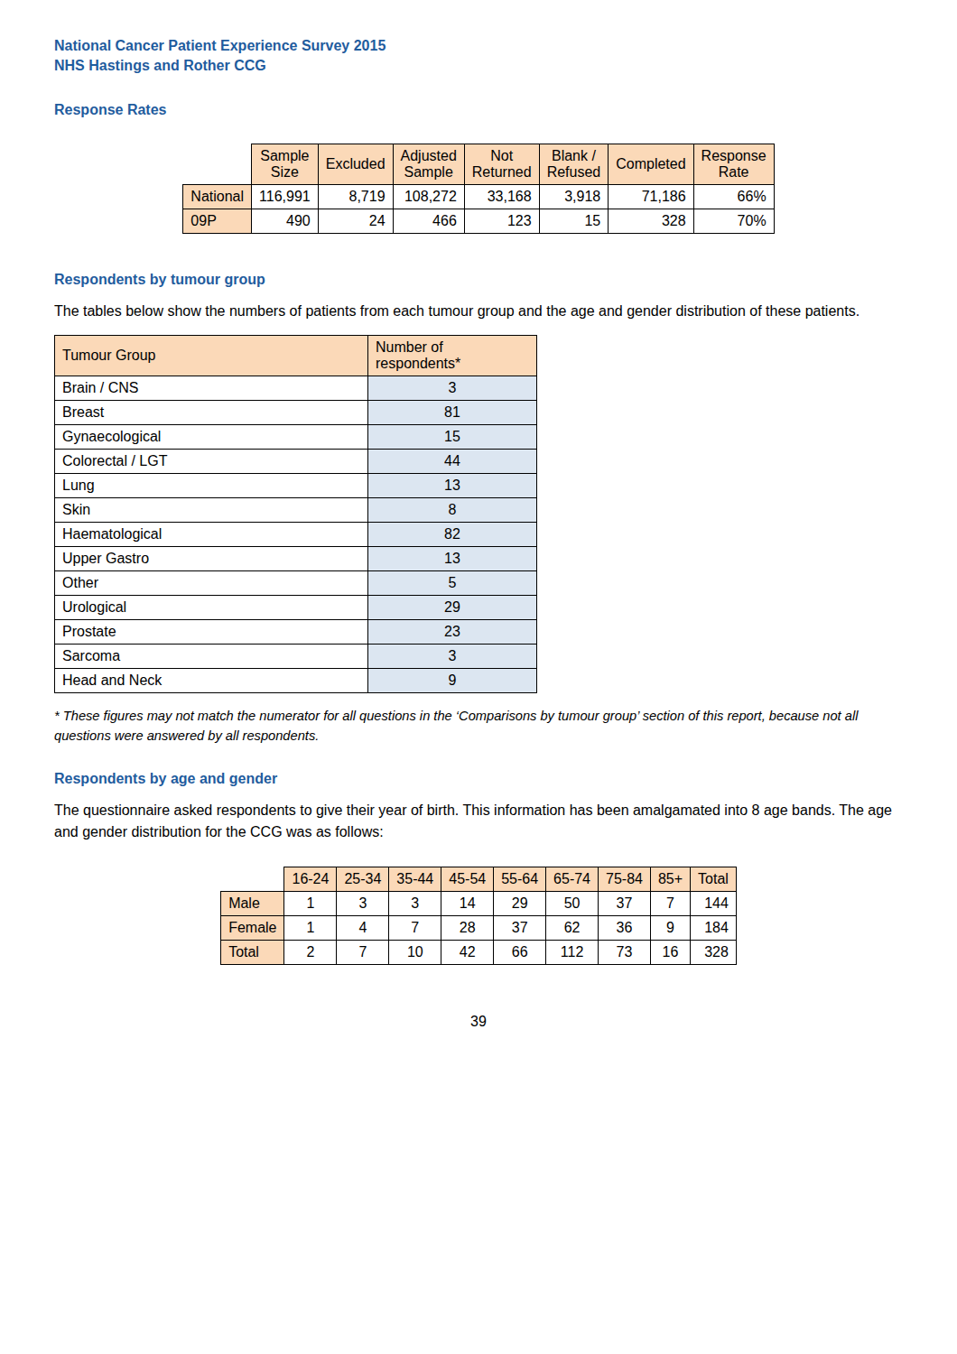National Cancer Patient Experience Survey 2015
NHS Hastings and Rother CCG
Response Rates
| | Sample Size | Excluded | Adjusted Sample | Not Returned | Blank / Refused | Completed | Response Rate |
| National | 116,991 | 8,719 | 108,272 | 33,168 | 3,918 | 71,186 | 66% |
| 09P | 490 | 24 | 466 | 123 | 15 | 328 | 70% |
Respondents by tumour group
The tables below show the numbers of patients from each tumour group and the age and gender distribution of these patients.
| Tumour Group | Number of respondents* |
| Brain / CNS | 3 |
| Breast | 81 |
| Gynaecological | 15 |
| Colorectal / LGT | 44 |
| Lung | 13 |
| Skin | 8 |
| Haematological | 82 |
| Upper Gastro | 13 |
| Other | 5 |
| Urological | 29 |
| Prostate | 23 |
| Sarcoma | 3 |
| Head and Neck | 9 |
* These figures may not match the numerator for all questions in the ‘Comparisons by tumour group’ section of this report, because not all questions were answered by all respondents.
Respondents by age and gender
The questionnaire asked respondents to give their year of birth. This information has been amalgamated into 8 age bands. The age and gender distribution for the CCG was as follows:
| | 16-24 | 25-34 | 35-44 | 45-54 | 55-64 | 65-74 | 75-84 | 85+ | Total |
| Male | 1 | 3 | 3 | 14 | 29 | 50 | 37 | 7 | 144 |
| Female | 1 | 4 | 7 | 28 | 37 | 62 | 36 | 9 | 184 |
| Total | 2 | 7 | 10 | 42 | 66 | 112 | 73 | 16 | 328 |
39